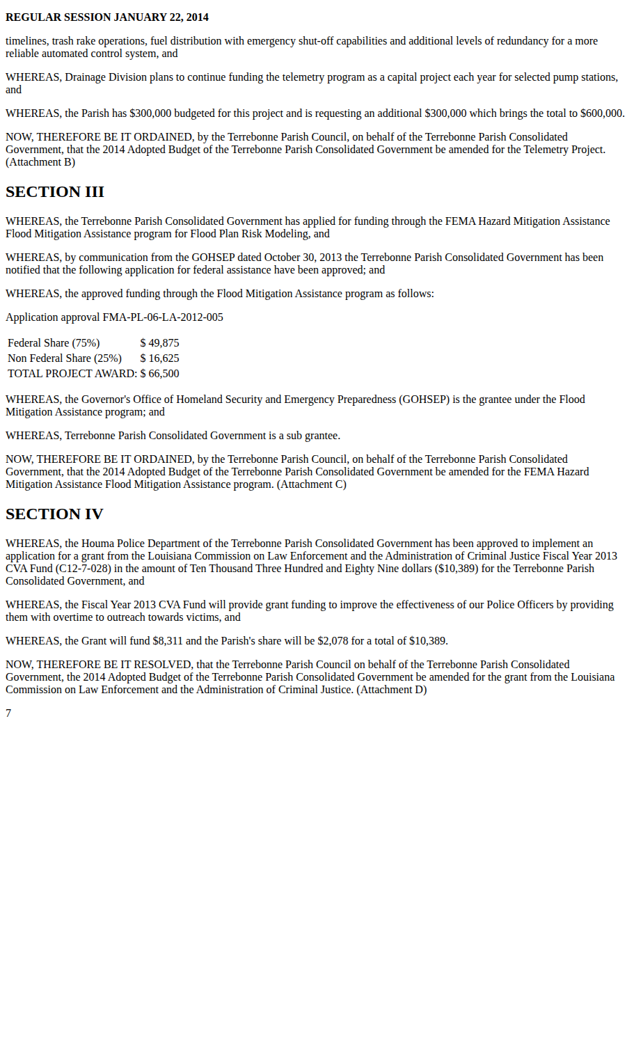REGULAR SESSION JANUARY 22, 2014
timelines, trash rake operations, fuel distribution with emergency shut-off capabilities and additional levels of redundancy for a more reliable automated control system, and
WHEREAS, Drainage Division plans to continue funding the telemetry program as a capital project each year for selected pump stations, and
WHEREAS, the Parish has $300,000 budgeted for this project and is requesting an additional $300,000 which brings the total to $600,000.
NOW, THEREFORE BE IT ORDAINED, by the Terrebonne Parish Council, on behalf of the Terrebonne Parish Consolidated Government, that the 2014 Adopted Budget of the Terrebonne Parish Consolidated Government be amended for the Telemetry Project. (Attachment B)
SECTION III
WHEREAS, the Terrebonne Parish Consolidated Government has applied for funding through the FEMA Hazard Mitigation Assistance Flood Mitigation Assistance program for Flood Plan Risk Modeling, and
WHEREAS, by communication from the GOHSEP dated October 30, 2013 the Terrebonne Parish Consolidated Government has been notified that the following application for federal assistance have been approved; and
WHEREAS, the approved funding through the Flood Mitigation Assistance program as follows:
Application approval FMA-PL-06-LA-2012-005
| Federal Share (75%) | $ 49,875 |
| Non Federal Share (25%) | $ 16,625 |
| TOTAL PROJECT AWARD: | $ 66,500 |
WHEREAS, the Governor's Office of Homeland Security and Emergency Preparedness (GOHSEP) is the grantee under the Flood Mitigation Assistance program; and
WHEREAS, Terrebonne Parish Consolidated Government is a sub grantee.
NOW, THEREFORE BE IT ORDAINED, by the Terrebonne Parish Council, on behalf of the Terrebonne Parish Consolidated Government, that the 2014 Adopted Budget of the Terrebonne Parish Consolidated Government be amended for the FEMA Hazard Mitigation Assistance Flood Mitigation Assistance program. (Attachment C)
SECTION IV
WHEREAS, the Houma Police Department of the Terrebonne Parish Consolidated Government has been approved to implement an application for a grant from the Louisiana Commission on Law Enforcement and the Administration of Criminal Justice Fiscal Year 2013 CVA Fund (C12-7-028) in the amount of Ten Thousand Three Hundred and Eighty Nine dollars ($10,389) for the Terrebonne Parish Consolidated Government, and
WHEREAS, the Fiscal Year 2013 CVA Fund will provide grant funding to improve the effectiveness of our Police Officers by providing them with overtime to outreach towards victims, and
WHEREAS, the Grant will fund $8,311 and the Parish's share will be $2,078 for a total of $10,389.
NOW, THEREFORE BE IT RESOLVED, that the Terrebonne Parish Council on behalf of the Terrebonne Parish Consolidated Government, the 2014 Adopted Budget of the Terrebonne Parish Consolidated Government be amended for the grant from the Louisiana Commission on Law Enforcement and the Administration of Criminal Justice. (Attachment D)
7